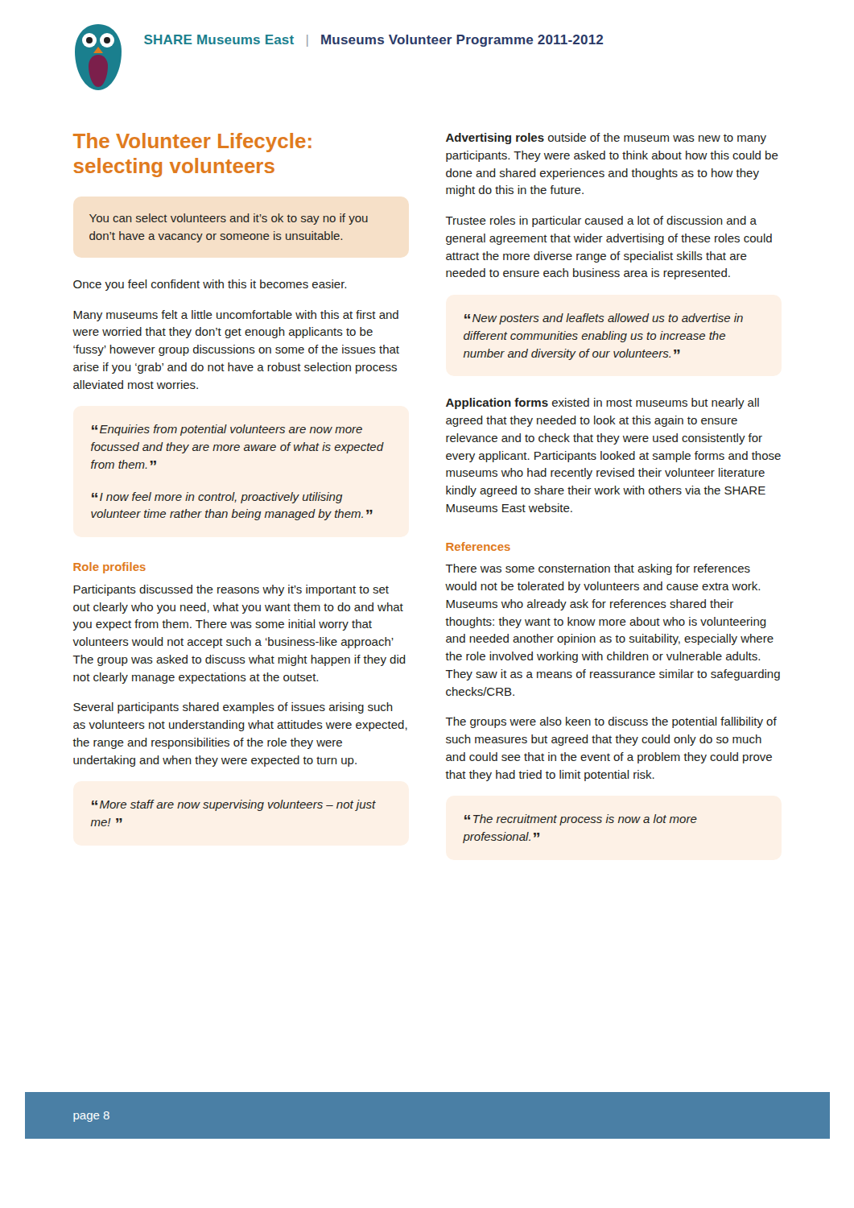SHARE Museums East | Museums Volunteer Programme 2011-2012
The Volunteer Lifecycle:
selecting volunteers
You can select volunteers and it’s ok to say no if you don’t have a vacancy or someone is unsuitable.
Once you feel confident with this it becomes easier.
Many museums felt a little uncomfortable with this at first and were worried that they don’t get enough applicants to be ‘fussy’ however group discussions on some of the issues that arise if you ‘grab’ and do not have a robust selection process alleviated most worries.
“Enquiries from potential volunteers are now more focussed and they are more aware of what is expected from them.”
“I now feel more in control, proactively utilising volunteer time rather than being managed by them.”
Role profiles
Participants discussed the reasons why it’s important to set out clearly who you need, what you want them to do and what you expect from them. There was some initial worry that volunteers would not accept such a ‘business-like approach’ The group was asked to discuss what might happen if they did not clearly manage expectations at the outset.
Several participants shared examples of issues arising such as volunteers not understanding what attitudes were expected, the range and responsibilities of the role they were undertaking and when they were expected to turn up.
“More staff are now supervising volunteers – not just me! ”
Advertising roles outside of the museum was new to many participants. They were asked to think about how this could be done and shared experiences and thoughts as to how they might do this in the future.
Trustee roles in particular caused a lot of discussion and a general agreement that wider advertising of these roles could attract the more diverse range of specialist skills that are needed to ensure each business area is represented.
“New posters and leaflets allowed us to advertise in different communities enabling us to increase the number and diversity of our volunteers.”
Application forms existed in most museums but nearly all agreed that they needed to look at this again to ensure relevance and to check that they were used consistently for every applicant. Participants looked at sample forms and those museums who had recently revised their volunteer literature kindly agreed to share their work with others via the SHARE Museums East website.
References
There was some consternation that asking for references would not be tolerated by volunteers and cause extra work. Museums who already ask for references shared their thoughts: they want to know more about who is volunteering and needed another opinion as to suitability, especially where the role involved working with children or vulnerable adults. They saw it as a means of reassurance similar to safeguarding checks/CRB.
The groups were also keen to discuss the potential fallibility of such measures but agreed that they could only do so much and could see that in the event of a problem they could prove that they had tried to limit potential risk.
“The recruitment process is now a lot more professional.”
page 8